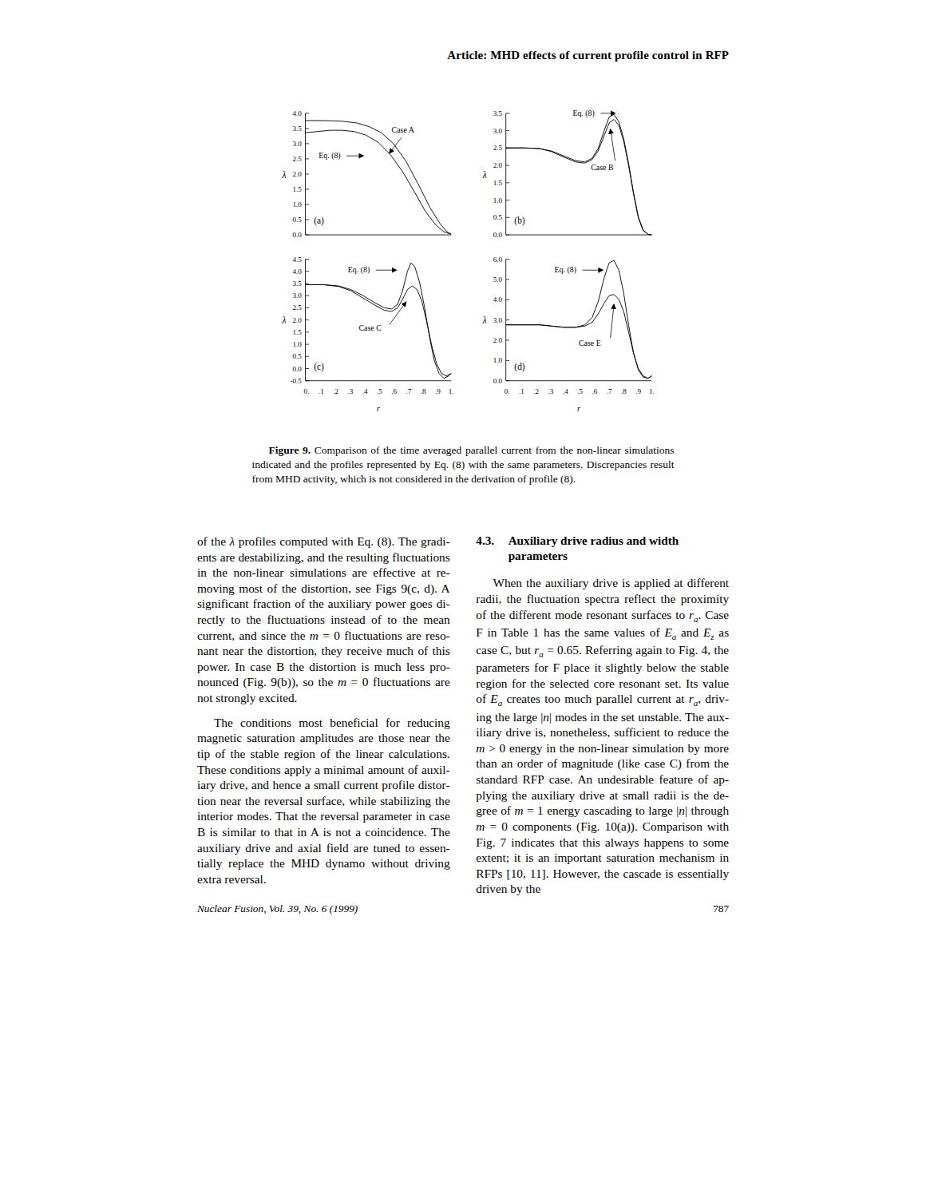Article: MHD effects of current profile control in RFP
4.0 3.5 3.0 2.5 2.0 1.5 1.0 0.5 0.0 λ (a) Case A Eq. (8) 3.5 3.0 2.5 2.0 1.5 1.0 0.5 0.0 λ (b) Eq. (8) Case B 4.5 4.0 3.5 3.0 2.5 2.0 1.5 1.0 0.5 0.0 -0.5 λ (c) Eq. (8) Case C 6.0 5.0 4.0 3.0 2.0 1.0 0.0 λ (d) Eq. (8) Case E 0. .1 .2 .3 .4 .5 .6 .7 .8 .9 1. 0. .1 .2 .3 .4 .5 .6 .7 .8 .9 1. r r
Figure 9. Comparison of the time averaged parallel current from the non-linear simulations indicated and the profiles represented by Eq. (8) with the same parameters. Discrepancies result from MHD activity, which is not considered in the derivation of profile (8).
of the λ profiles computed with Eq. (8). The gradients are destabilizing, and the resulting fluctuations in the non-linear simulations are effective at removing most of the distortion, see Figs 9(c, d). A significant fraction of the auxiliary power goes directly to the fluctuations instead of to the mean current, and since the m = 0 fluctuations are resonant near the distortion, they receive much of this power. In case B the distortion is much less pronounced (Fig. 9(b)), so the m = 0 fluctuations are not strongly excited.
The conditions most beneficial for reducing magnetic saturation amplitudes are those near the tip of the stable region of the linear calculations. These conditions apply a minimal amount of auxiliary drive, and hence a small current profile distortion near the reversal surface, while stabilizing the interior modes. That the reversal parameter in case B is similar to that in A is not a coincidence. The auxiliary drive and axial field are tuned to essentially replace the MHD dynamo without driving extra reversal.
4.3. Auxiliary drive radius and width parameters
When the auxiliary drive is applied at different radii, the fluctuation spectra reflect the proximity of the different mode resonant surfaces to ra. Case F in Table 1 has the same values of Ea and Ez as case C, but ra = 0.65. Referring again to Fig. 4, the parameters for F place it slightly below the stable region for the selected core resonant set. Its value of Ea creates too much parallel current at ra, driving the large |n| modes in the set unstable. The auxiliary drive is, nonetheless, sufficient to reduce the m > 0 energy in the non-linear simulation by more than an order of magnitude (like case C) from the standard RFP case. An undesirable feature of applying the auxiliary drive at small radii is the degree of m = 1 energy cascading to large |n| through m = 0 components (Fig. 10(a)). Comparison with Fig. 7 indicates that this always happens to some extent; it is an important saturation mechanism in RFPs [10, 11]. However, the cascade is essentially driven by the
Nuclear Fusion, Vol. 39, No. 6 (1999) 787